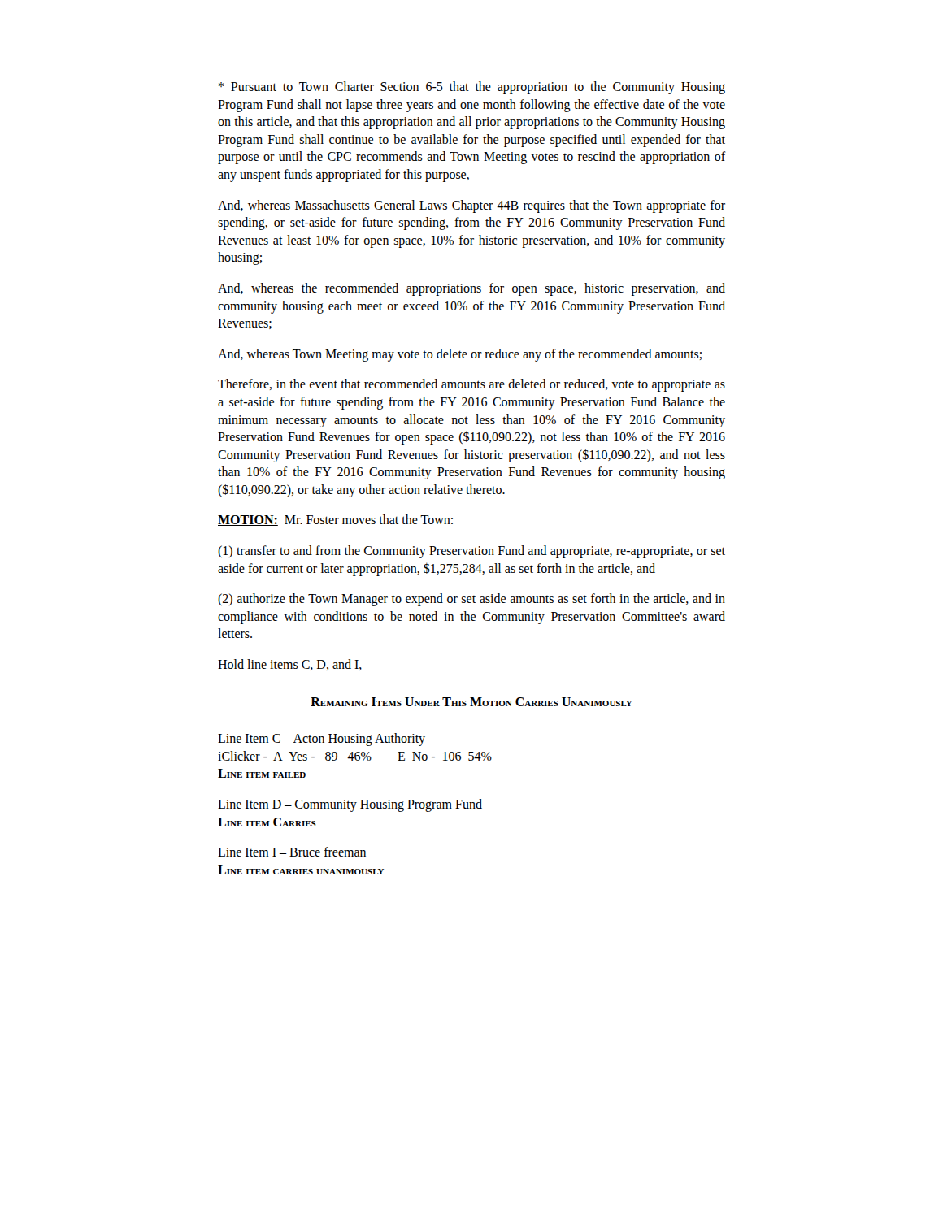* Pursuant to Town Charter Section 6-5 that the appropriation to the Community Housing Program Fund shall not lapse three years and one month following the effective date of the vote on this article, and that this appropriation and all prior appropriations to the Community Housing Program Fund shall continue to be available for the purpose specified until expended for that purpose or until the CPC recommends and Town Meeting votes to rescind the appropriation of any unspent funds appropriated for this purpose,
And, whereas Massachusetts General Laws Chapter 44B requires that the Town appropriate for spending, or set-aside for future spending, from the FY 2016 Community Preservation Fund Revenues at least 10% for open space, 10% for historic preservation, and 10% for community housing;
And, whereas the recommended appropriations for open space, historic preservation, and community housing each meet or exceed 10% of the FY 2016 Community Preservation Fund Revenues;
And, whereas Town Meeting may vote to delete or reduce any of the recommended amounts;
Therefore, in the event that recommended amounts are deleted or reduced, vote to appropriate as a set-aside for future spending from the FY 2016 Community Preservation Fund Balance the minimum necessary amounts to allocate not less than 10% of the FY 2016 Community Preservation Fund Revenues for open space ($110,090.22), not less than 10% of the FY 2016 Community Preservation Fund Revenues for historic preservation ($110,090.22), and not less than 10% of the FY 2016 Community Preservation Fund Revenues for community housing ($110,090.22), or take any other action relative thereto.
MOTION: Mr. Foster moves that the Town:
(1) transfer to and from the Community Preservation Fund and appropriate, re-appropriate, or set aside for current or later appropriation, $1,275,284, all as set forth in the article, and
(2) authorize the Town Manager to expend or set aside amounts as set forth in the article, and in compliance with conditions to be noted in the Community Preservation Committee's award letters.
Hold line items C, D, and I,
Remaining Items Under This Motion Carries Unanimously
Line Item C – Acton Housing Authority
iClicker - A Yes - 89 46% E No - 106 54%
Line item failed
Line Item D – Community Housing Program Fund
Line item Carries
Line Item I – Bruce freeman
Line item carries unanimously